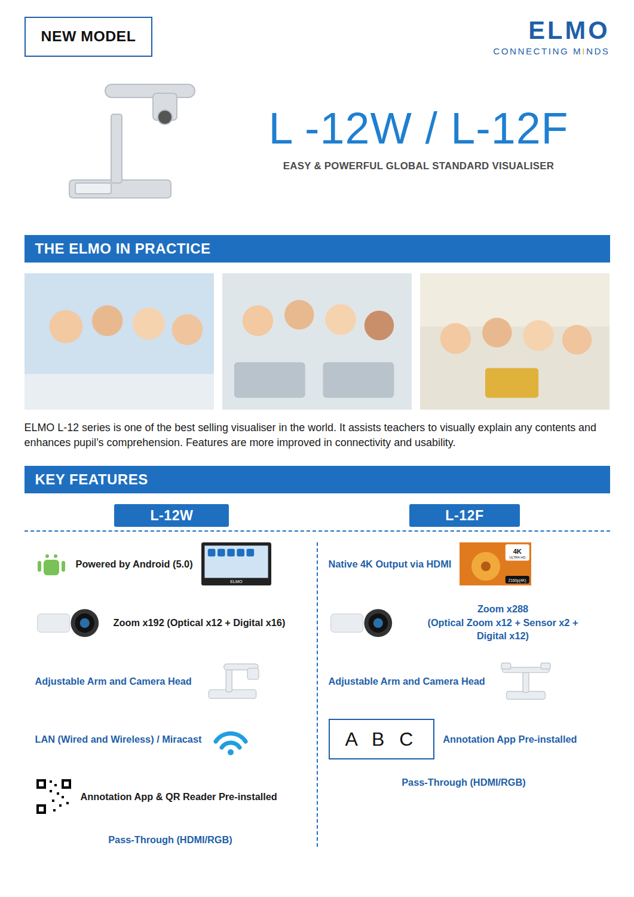NEW MODEL
ELMO
CONNECTING MINDS
L -12W / L-12F
EASY & POWERFUL GLOBAL STANDARD VISUALISER
THE ELMO IN PRACTICE
ELMO L-12 series is one of the best selling visualiser in the world. It assists teachers to visually explain any contents and enhances pupil’s comprehension. Features are more improved in connectivity and usability.
KEY FEATURES
L-12W
L-12F
Powered by Android (5.0)
Zoom x192 (Optical x12 + Digital x16)
Adjustable Arm and Camera Head
LAN (Wired and Wireless) / Miracast
Annotation App & QR Reader Pre-installed
Pass-Through (HDMI/RGB)
Native 4K Output via HDMI
Zoom x288
(Optical Zoom x12 + Sensor x2 +
Digital x12)
Adjustable Arm and Camera Head
A B C
Annotation App Pre-installed
Pass-Through (HDMI/RGB)